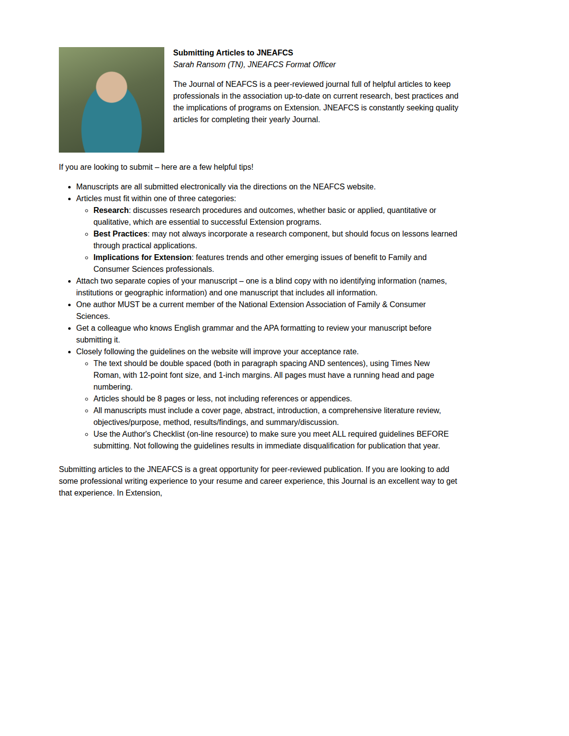Submitting Articles to JNEAFCS
Sarah Ransom (TN), JNEAFCS Format Officer
The Journal of NEAFCS is a peer-reviewed journal full of helpful articles to keep professionals in the association up-to-date on current research, best practices and the implications of programs on Extension. JNEAFCS is constantly seeking quality articles for completing their yearly Journal.
If you are looking to submit – here are a few helpful tips!
Manuscripts are all submitted electronically via the directions on the NEAFCS website.
Articles must fit within one of three categories:
Research: discusses research procedures and outcomes, whether basic or applied, quantitative or qualitative, which are essential to successful Extension programs.
Best Practices: may not always incorporate a research component, but should focus on lessons learned through practical applications.
Implications for Extension: features trends and other emerging issues of benefit to Family and Consumer Sciences professionals.
Attach two separate copies of your manuscript – one is a blind copy with no identifying information (names, institutions or geographic information) and one manuscript that includes all information.
One author MUST be a current member of the National Extension Association of Family & Consumer Sciences.
Get a colleague who knows English grammar and the APA formatting to review your manuscript before submitting it.
Closely following the guidelines on the website will improve your acceptance rate.
The text should be double spaced (both in paragraph spacing AND sentences), using Times New Roman, with 12-point font size, and 1-inch margins. All pages must have a running head and page numbering.
Articles should be 8 pages or less, not including references or appendices.
All manuscripts must include a cover page, abstract, introduction, a comprehensive literature review, objectives/purpose, method, results/findings, and summary/discussion.
Use the Author's Checklist (on-line resource) to make sure you meet ALL required guidelines BEFORE submitting. Not following the guidelines results in immediate disqualification for publication that year.
Submitting articles to the JNEAFCS is a great opportunity for peer-reviewed publication. If you are looking to add some professional writing experience to your resume and career experience, this Journal is an excellent way to get that experience. In Extension,